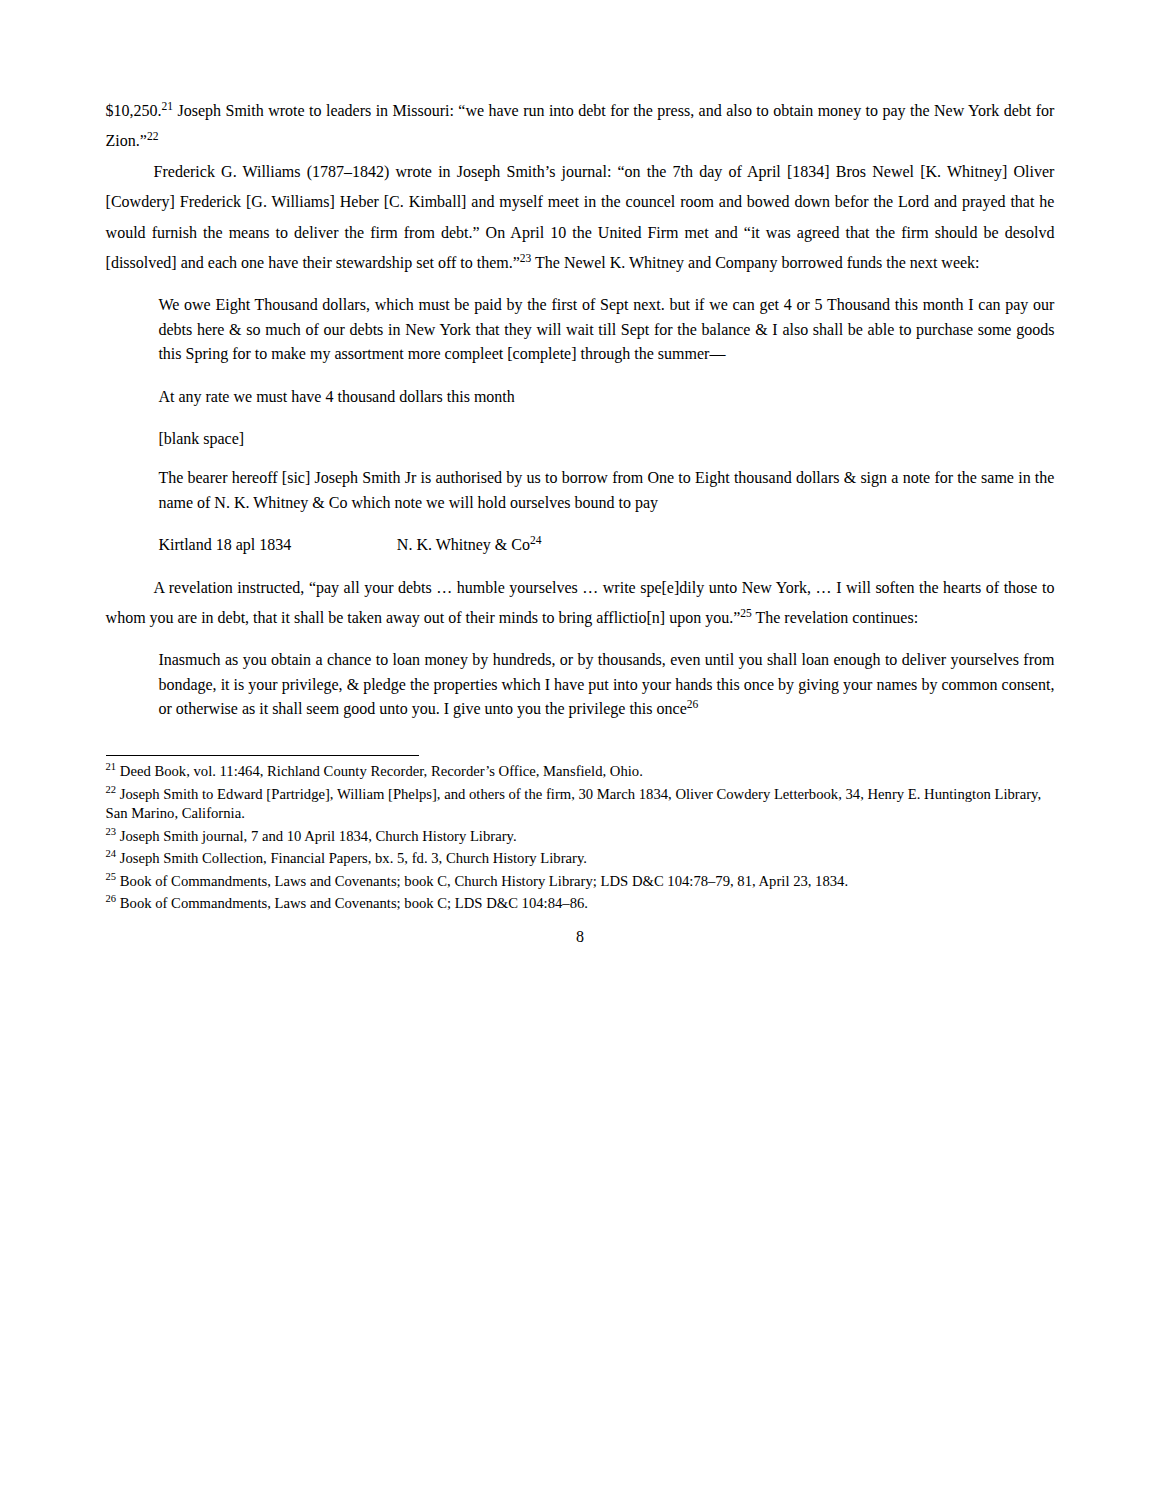$10,250.21 Joseph Smith wrote to leaders in Missouri: “we have run into debt for the press, and also to obtain money to pay the New York debt for Zion.”22
Frederick G. Williams (1787–1842) wrote in Joseph Smith’s journal: “on the 7th day of April [1834] Bros Newel [K. Whitney] Oliver [Cowdery] Frederick [G. Williams] Heber [C. Kimball] and myself meet in the councel room and bowed down befor the Lord and prayed that he would furnish the means to deliver the firm from debt.” On April 10 the United Firm met and “it was agreed that the firm should be desolvd [dissolved] and each one have their stewardship set off to them.”23 The Newel K. Whitney and Company borrowed funds the next week:
We owe Eight Thousand dollars, which must be paid by the first of Sept next. but if we can get 4 or 5 Thousand this month I can pay our debts here & so much of our debts in New York that they will wait till Sept for the balance & I also shall be able to purchase some goods this Spring for to make my assortment more compleet [complete] through the summer—
At any rate we must have 4 thousand dollars this month
[blank space]
The bearer hereoff [sic] Joseph Smith Jr is authorised by us to borrow from One to Eight thousand dollars & sign a note for the same in the name of N. K. Whitney & Co which note we will hold ourselves bound to pay
Kirtland 18 apl 1834 N. K. Whitney & Co24
A revelation instructed, “pay all your debts … humble yourselves … write spe[e]dily unto New York, … I will soften the hearts of those to whom you are in debt, that it shall be taken away out of their minds to bring afflictio[n] upon you.”25 The revelation continues:
Inasmuch as you obtain a chance to loan money by hundreds, or by thousands, even until you shall loan enough to deliver yourselves from bondage, it is your privilege, & pledge the properties which I have put into your hands this once by giving your names by common consent, or otherwise as it shall seem good unto you. I give unto you the privilege this once26
21 Deed Book, vol. 11:464, Richland County Recorder, Recorder’s Office, Mansfield, Ohio.
22 Joseph Smith to Edward [Partridge], William [Phelps], and others of the firm, 30 March 1834, Oliver Cowdery Letterbook, 34, Henry E. Huntington Library, San Marino, California.
23 Joseph Smith journal, 7 and 10 April 1834, Church History Library.
24 Joseph Smith Collection, Financial Papers, bx. 5, fd. 3, Church History Library.
25 Book of Commandments, Laws and Covenants; book C, Church History Library; LDS D&C 104:78–79, 81, April 23, 1834.
26 Book of Commandments, Laws and Covenants; book C; LDS D&C 104:84–86.
8